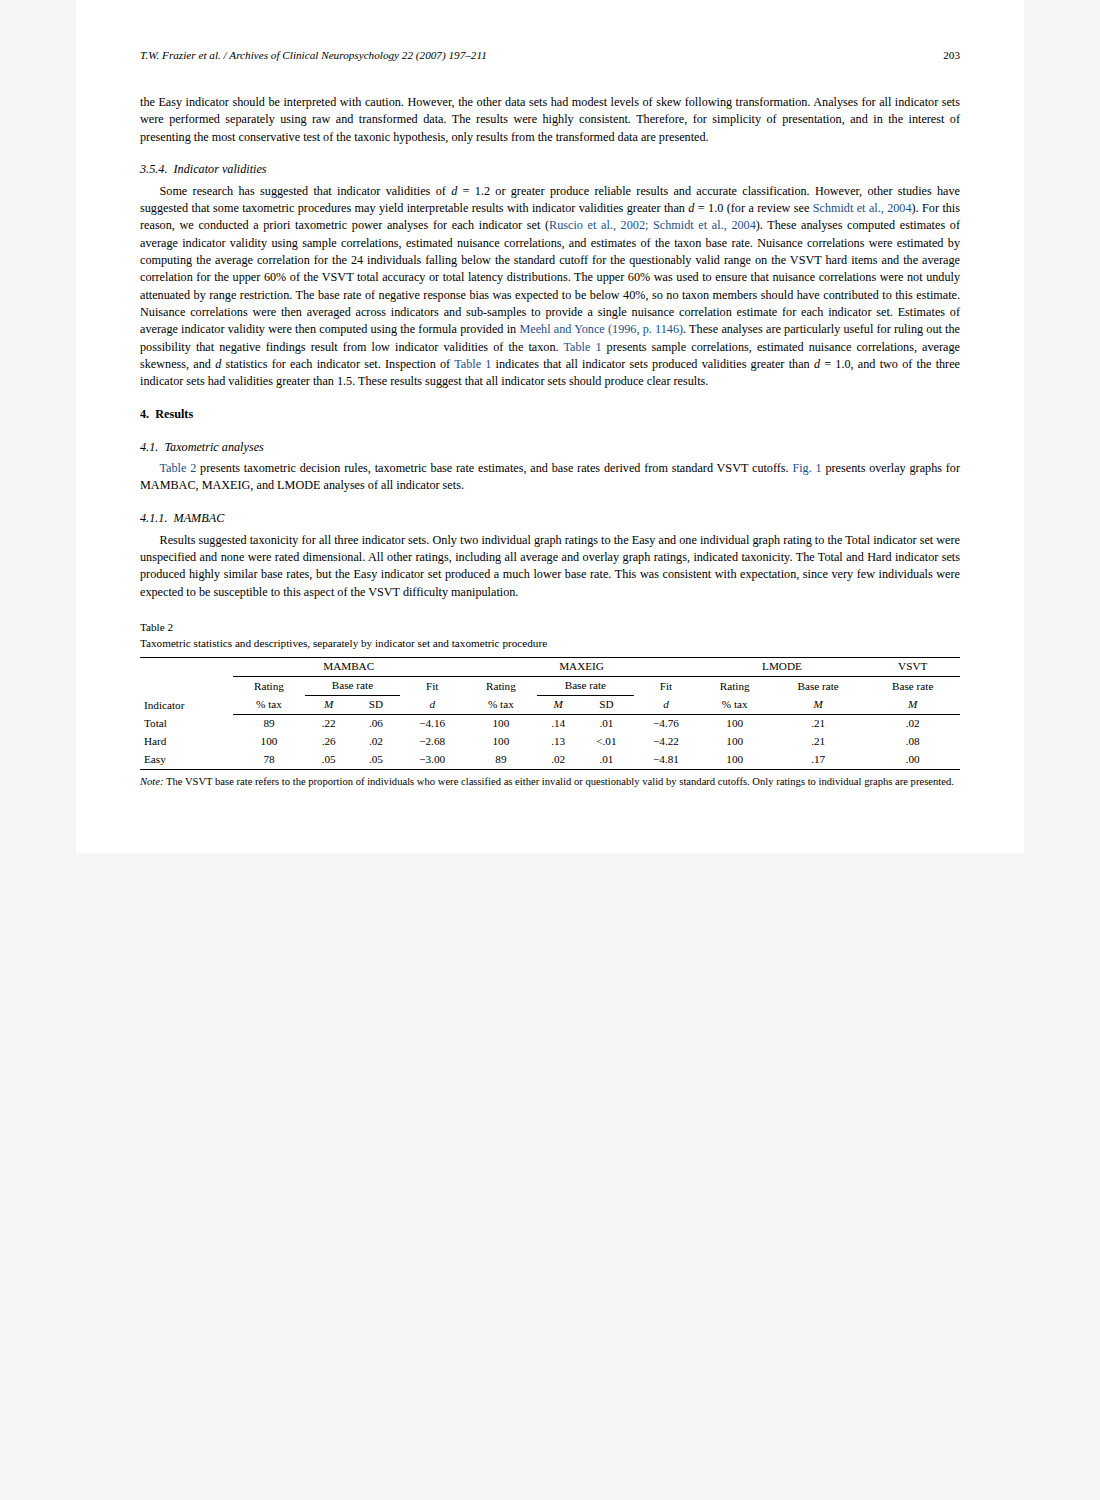T.W. Frazier et al. / Archives of Clinical Neuropsychology 22 (2007) 197–211 203
the Easy indicator should be interpreted with caution. However, the other data sets had modest levels of skew following transformation. Analyses for all indicator sets were performed separately using raw and transformed data. The results were highly consistent. Therefore, for simplicity of presentation, and in the interest of presenting the most conservative test of the taxonic hypothesis, only results from the transformed data are presented.
3.5.4. Indicator validities
Some research has suggested that indicator validities of d = 1.2 or greater produce reliable results and accurate classification. However, other studies have suggested that some taxometric procedures may yield interpretable results with indicator validities greater than d = 1.0 (for a review see Schmidt et al., 2004). For this reason, we conducted a priori taxometric power analyses for each indicator set (Ruscio et al., 2002; Schmidt et al., 2004). These analyses computed estimates of average indicator validity using sample correlations, estimated nuisance correlations, and estimates of the taxon base rate. Nuisance correlations were estimated by computing the average correlation for the 24 individuals falling below the standard cutoff for the questionably valid range on the VSVT hard items and the average correlation for the upper 60% of the VSVT total accuracy or total latency distributions. The upper 60% was used to ensure that nuisance correlations were not unduly attenuated by range restriction. The base rate of negative response bias was expected to be below 40%, so no taxon members should have contributed to this estimate. Nuisance correlations were then averaged across indicators and sub-samples to provide a single nuisance correlation estimate for each indicator set. Estimates of average indicator validity were then computed using the formula provided in Meehl and Yonce (1996, p. 1146). These analyses are particularly useful for ruling out the possibility that negative findings result from low indicator validities of the taxon. Table 1 presents sample correlations, estimated nuisance correlations, average skewness, and d statistics for each indicator set. Inspection of Table 1 indicates that all indicator sets produced validities greater than d = 1.0, and two of the three indicator sets had validities greater than 1.5. These results suggest that all indicator sets should produce clear results.
4. Results
4.1. Taxometric analyses
Table 2 presents taxometric decision rules, taxometric base rate estimates, and base rates derived from standard VSVT cutoffs. Fig. 1 presents overlay graphs for MAMBAC, MAXEIG, and LMODE analyses of all indicator sets.
4.1.1. MAMBAC
Results suggested taxonicity for all three indicator sets. Only two individual graph ratings to the Easy and one individual graph rating to the Total indicator set were unspecified and none were rated dimensional. All other ratings, including all average and overlay graph ratings, indicated taxonicity. The Total and Hard indicator sets produced highly similar base rates, but the Easy indicator set produced a much lower base rate. This was consistent with expectation, since very few individuals were expected to be susceptible to this aspect of the VSVT difficulty manipulation.
Table 2 Taxometric statistics and descriptives, separately by indicator set and taxometric procedure
| Indicator | MAMBAC | MAXEIG | LMODE | VSVT |
| --- | --- | --- | --- | --- |
| Rating | Base rate | Fit | Rating | Base rate | Fit | Rating | Base rate | Base rate |
| % tax | M | SD | d | % tax | M | SD | d | % tax | M | M |
| Total | 89 | .22 | .06 | −4.16 | 100 | .14 | .01 | −4.76 | 100 | .21 | .02 |
| Hard | 100 | .26 | .02 | −2.68 | 100 | .13 | <.01 | −4.22 | 100 | .21 | .08 |
| Easy | 78 | .05 | .05 | −3.00 | 89 | .02 | .01 | −4.81 | 100 | .17 | .00 |
Note: The VSVT base rate refers to the proportion of individuals who were classified as either invalid or questionably valid by standard cutoffs. Only ratings to individual graphs are presented.